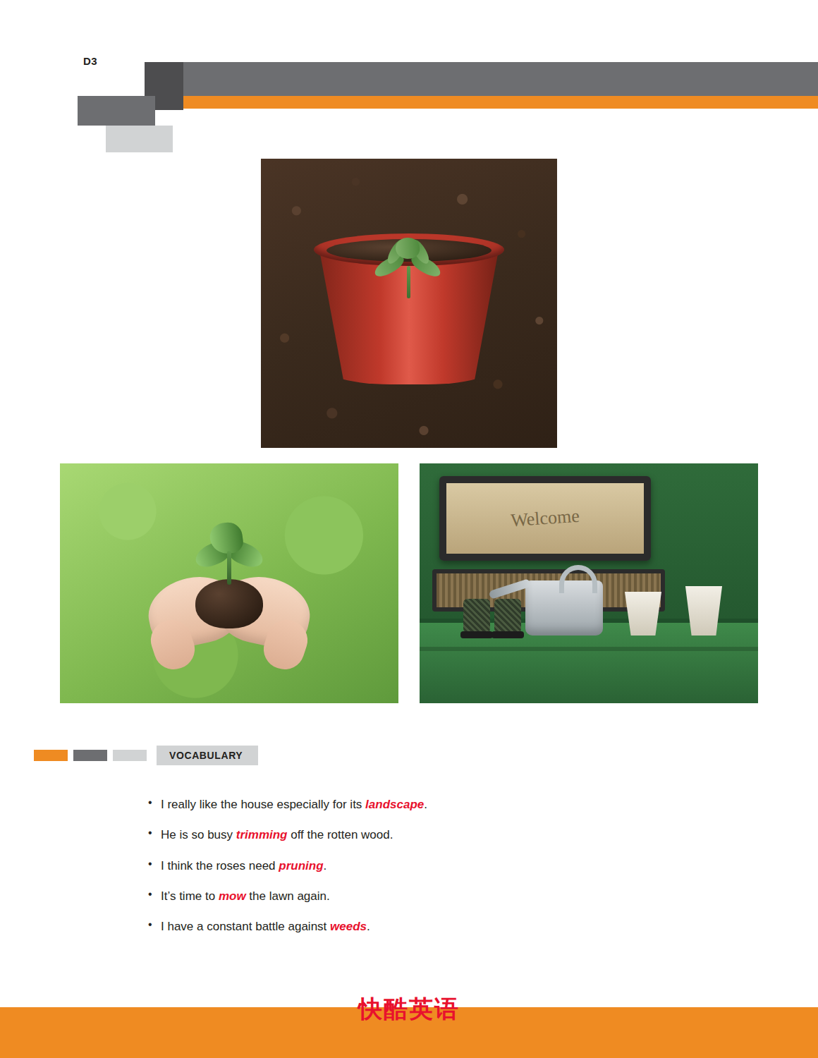D3
VOCABULARY
I really like the house especially for its landscape.
He is so busy trimming off the rotten wood.
I think the roses need pruning.
It’s time to mow the lawn again.
I have a constant battle against weeds.
快酷英语